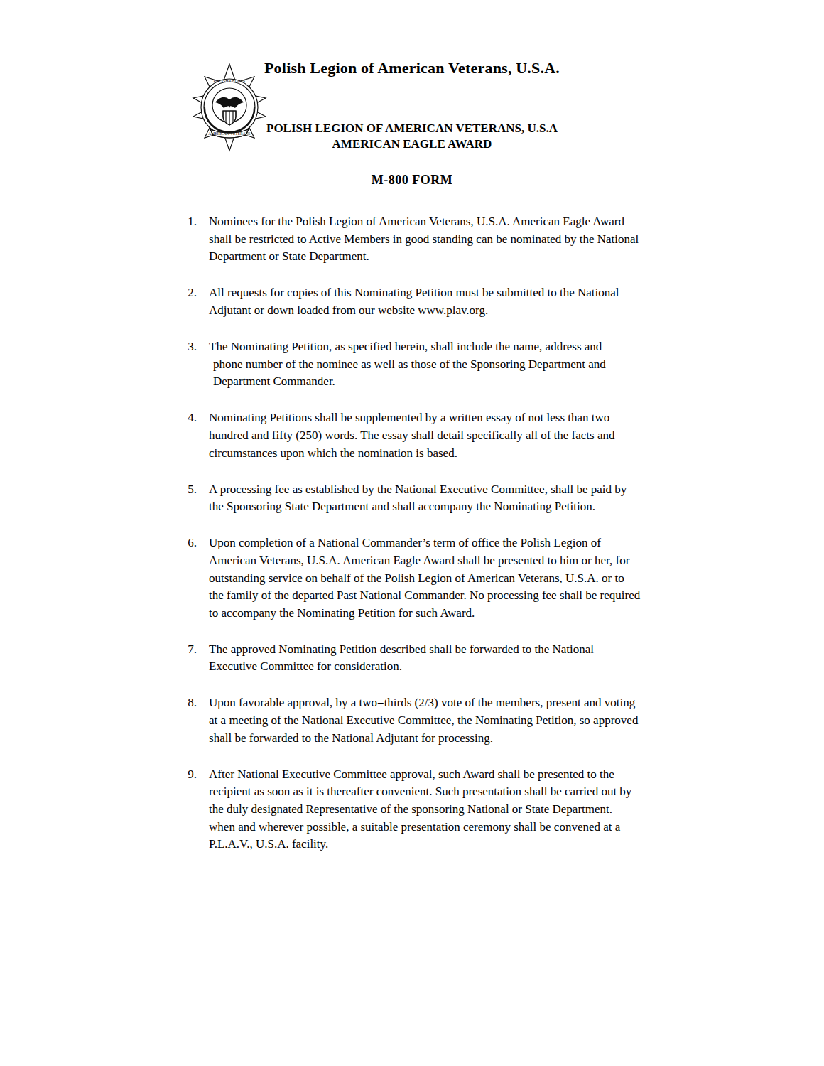POLISH LEGION AMERICAN VETERANS
Polish Legion of American Veterans, U.S.A.
POLISH LEGION OF AMERICAN VETERANS, U.S.A
AMERICAN EAGLE AWARD
M-800 FORM
Nominees for the Polish Legion of American Veterans, U.S.A. American Eagle Award shall be restricted to Active Members in good standing can be nominated by the National Department or State Department.
All requests for copies of this Nominating Petition must be submitted to the National Adjutant or down loaded from our website www.plav.org.
The Nominating Petition, as specified herein, shall include the name, address and phone number of the nominee as well as those of the Sponsoring Department and Department Commander.
Nominating Petitions shall be supplemented by a written essay of not less than two hundred and fifty (250) words. The essay shall detail specifically all of the facts and circumstances upon which the nomination is based.
A processing fee as established by the National Executive Committee, shall be paid by the Sponsoring State Department and shall accompany the Nominating Petition.
Upon completion of a National Commander’s term of office the Polish Legion of American Veterans, U.S.A. American Eagle Award shall be presented to him or her, for outstanding service on behalf of the Polish Legion of American Veterans, U.S.A. or to the family of the departed Past National Commander. No processing fee shall be required to accompany the Nominating Petition for such Award.
The approved Nominating Petition described shall be forwarded to the National Executive Committee for consideration.
Upon favorable approval, by a two=thirds (2/3) vote of the members, present and voting at a meeting of the National Executive Committee, the Nominating Petition, so approved shall be forwarded to the National Adjutant for processing.
After National Executive Committee approval, such Award shall be presented to the recipient as soon as it is thereafter convenient. Such presentation shall be carried out by the duly designated Representative of the sponsoring National or State Department. when and wherever possible, a suitable presentation ceremony shall be convened at a P.L.A.V., U.S.A. facility.